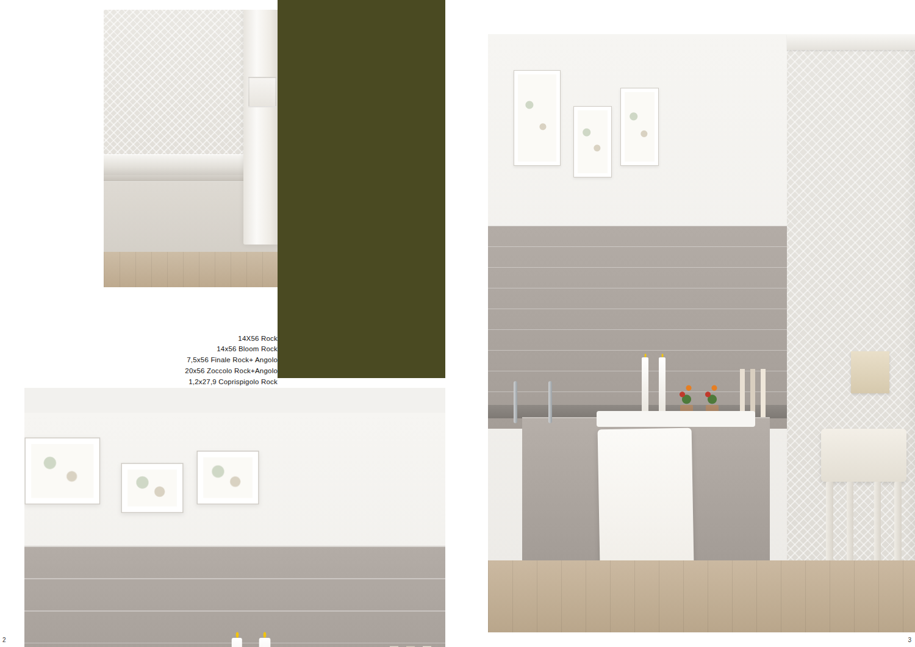14X56 Rock
14x56 Bloom Rock
7,5x56 Finale Rock+ Angolo
20x56 Zoccolo Rock+Angolo
1,2x27,9 Coprispigolo Rock
2
3